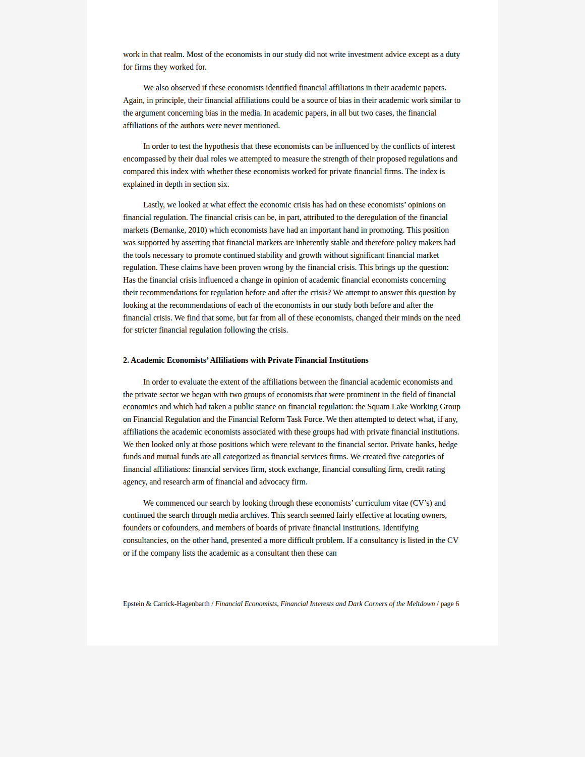work in that realm. Most of the economists in our study did not write investment advice except as a duty for firms they worked for.
We also observed if these economists identified financial affiliations in their academic papers. Again, in principle, their financial affiliations could be a source of bias in their academic work similar to the argument concerning bias in the media. In academic papers, in all but two cases, the financial affiliations of the authors were never mentioned.
In order to test the hypothesis that these economists can be influenced by the conflicts of interest encompassed by their dual roles we attempted to measure the strength of their proposed regulations and compared this index with whether these economists worked for private financial firms. The index is explained in depth in section six.
Lastly, we looked at what effect the economic crisis has had on these economists’ opinions on financial regulation. The financial crisis can be, in part, attributed to the deregulation of the financial markets (Bernanke, 2010) which economists have had an important hand in promoting. This position was supported by asserting that financial markets are inherently stable and therefore policy makers had the tools necessary to promote continued stability and growth without significant financial market regulation. These claims have been proven wrong by the financial crisis. This brings up the question: Has the financial crisis influenced a change in opinion of academic financial economists concerning their recommendations for regulation before and after the crisis? We attempt to answer this question by looking at the recommendations of each of the economists in our study both before and after the financial crisis. We find that some, but far from all of these economists, changed their minds on the need for stricter financial regulation following the crisis.
2. Academic Economists’ Affiliations with Private Financial Institutions
In order to evaluate the extent of the affiliations between the financial academic economists and the private sector we began with two groups of economists that were prominent in the field of financial economics and which had taken a public stance on financial regulation: the Squam Lake Working Group on Financial Regulation and the Financial Reform Task Force. We then attempted to detect what, if any, affiliations the academic economists associated with these groups had with private financial institutions. We then looked only at those positions which were relevant to the financial sector. Private banks, hedge funds and mutual funds are all categorized as financial services firms. We created five categories of financial affiliations: financial services firm, stock exchange, financial consulting firm, credit rating agency, and research arm of financial and advocacy firm.
We commenced our search by looking through these economists’ curriculum vitae (CV’s) and continued the search through media archives. This search seemed fairly effective at locating owners, founders or cofounders, and members of boards of private financial institutions. Identifying consultancies, on the other hand, presented a more difficult problem. If a consultancy is listed in the CV or if the company lists the academic as a consultant then these can
Epstein & Carrick-Hagenbarth / Financial Economists, Financial Interests and Dark Corners of the Meltdown / page 6